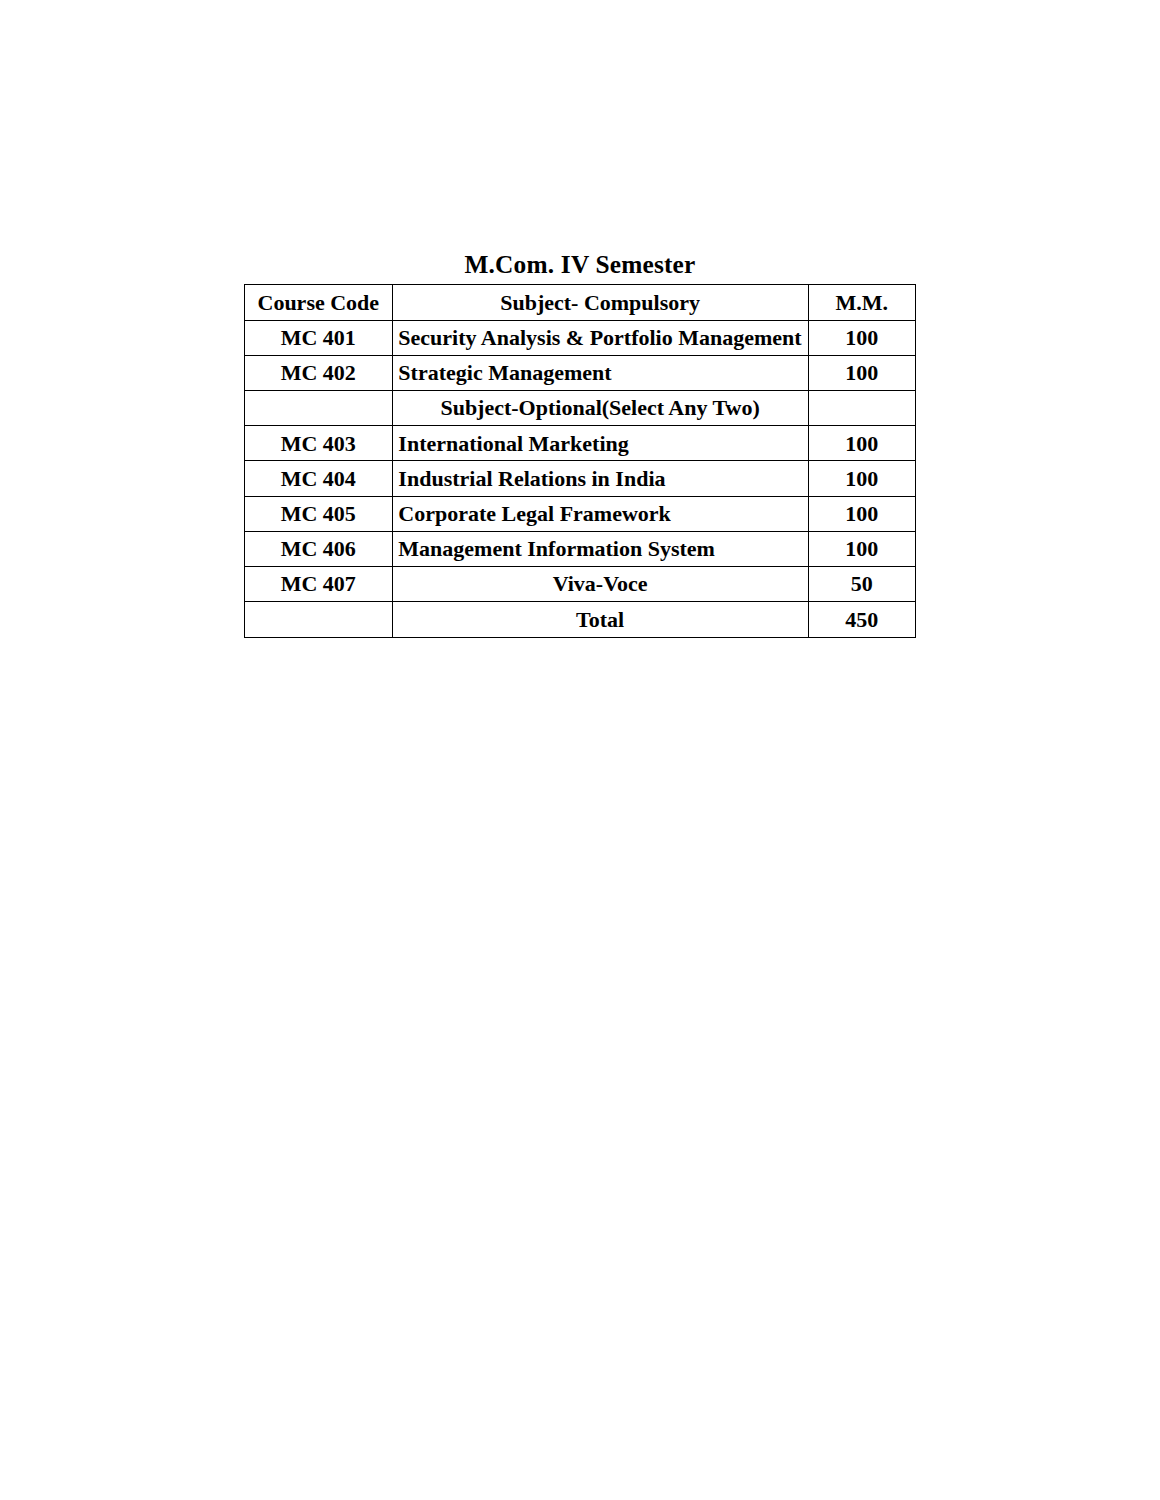M.Com. IV Semester
| Course Code | Subject- Compulsory | M.M. |
| --- | --- | --- |
| MC 401 | Security Analysis & Portfolio Management | 100 |
| MC 402 | Strategic Management | 100 |
| | Subject-Optional(Select Any Two) | |
| MC 403 | International Marketing | 100 |
| MC 404 | Industrial Relations in India | 100 |
| MC 405 | Corporate Legal Framework | 100 |
| MC 406 | Management Information System | 100 |
| MC 407 | Viva-Voce | 50 |
| | Total | 450 |